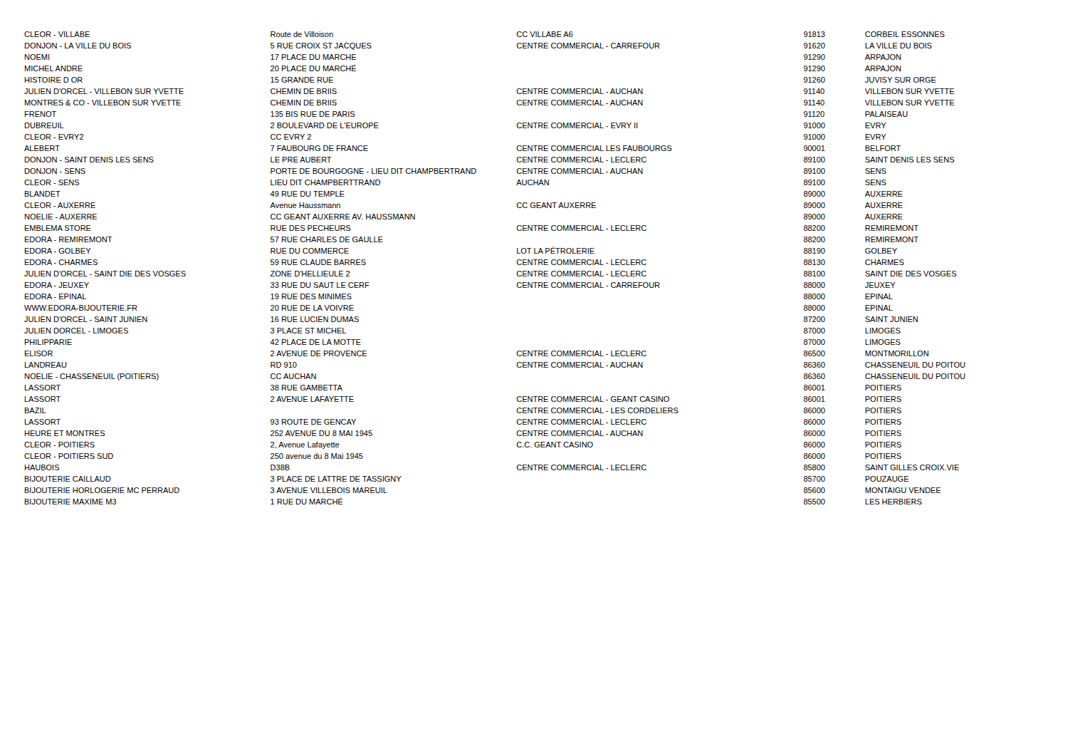| CLEOR - VILLABE | Route de Villoison | CC VILLABE A6 | 91813 | CORBEIL ESSONNES |
| DONJON - LA VILLE DU BOIS | 5 RUE CROIX ST JACQUES | CENTRE COMMERCIAL - CARREFOUR | 91620 | LA VILLE DU BOIS |
| NOEMI | 17 PLACE DU MARCHE | | 91290 | ARPAJON |
| MICHEL ANDRE | 20 PLACE DU MARCHÉ | | 91290 | ARPAJON |
| HISTOIRE D OR | 15 GRANDE RUE | | 91260 | JUVISY SUR ORGE |
| JULIEN D'ORCEL - VILLEBON SUR YVETTE | CHEMIN DE BRIIS | CENTRE COMMERCIAL - AUCHAN | 91140 | VILLEBON SUR YVETTE |
| MONTRES & CO - VILLEBON SUR YVETTE | CHEMIN DE BRIIS | CENTRE COMMERCIAL - AUCHAN | 91140 | VILLEBON SUR YVETTE |
| FRENOT | 135 BIS RUE DE PARIS | | 91120 | PALAISEAU |
| DUBREUIL | 2 BOULEVARD DE L'EUROPE | CENTRE COMMERCIAL - EVRY II | 91000 | EVRY |
| CLEOR - EVRY2 | CC EVRY 2 | | 91000 | EVRY |
| ALEBERT | 7 FAUBOURG DE FRANCE | CENTRE COMMERCIAL LES FAUBOURGS | 90001 | BELFORT |
| DONJON - SAINT DENIS LES SENS | LE PRE AUBERT | CENTRE COMMERCIAL - LECLERC | 89100 | SAINT DENIS LES SENS |
| DONJON - SENS | PORTE DE BOURGOGNE - LIEU DIT CHAMPBERTRAND | CENTRE COMMERCIAL - AUCHAN | 89100 | SENS |
| CLEOR - SENS | LIEU DIT CHAMPBERTTRAND | AUCHAN | 89100 | SENS |
| BLANDET | 49 RUE DU TEMPLE | | 89000 | AUXERRE |
| CLEOR - AUXERRE | Avenue Haussmann | CC GEANT AUXERRE | 89000 | AUXERRE |
| NOELIE - AUXERRE | CC GEANT AUXERRE AV. HAUSSMANN | | 89000 | AUXERRE |
| EMBLEMA STORE | RUE DES PECHEURS | CENTRE COMMERCIAL - LECLERC | 88200 | REMIREMONT |
| EDORA - REMIREMONT | 57 RUE CHARLES DE GAULLE | | 88200 | REMIREMONT |
| EDORA - GOLBEY | RUE DU COMMERCE | LOT LA PÉTROLERIE | 88190 | GOLBEY |
| EDORA - CHARMES | 59 RUE CLAUDE BARRES | CENTRE COMMERCIAL - LECLERC | 88130 | CHARMES |
| JULIEN D'ORCEL - SAINT DIE DES VOSGES | ZONE D'HELLIEULE 2 | CENTRE COMMERCIAL - LECLERC | 88100 | SAINT DIE DES VOSGES |
| EDORA - JEUXEY | 33 RUE DU SAUT LE CERF | CENTRE COMMERCIAL - CARREFOUR | 88000 | JEUXEY |
| EDORA - EPINAL | 19 RUE DES MINIMES | | 88000 | EPINAL |
| WWW.EDORA-BIJOUTERIE.FR | 20 RUE DE LA VOIVRE | | 88000 | EPINAL |
| JULIEN D'ORCEL - SAINT JUNIEN | 16 RUE LUCIEN DUMAS | | 87200 | SAINT JUNIEN |
| JULIEN DORCEL - LIMOGES | 3 PLACE ST MICHEL | | 87000 | LIMOGES |
| PHILIPPARIE | 42 PLACE DE LA MOTTE | | 87000 | LIMOGES |
| ELISOR | 2 AVENUE DE PROVENCE | CENTRE COMMERCIAL - LECLERC | 86500 | MONTMORILLON |
| LANDREAU | RD 910 | CENTRE COMMERCIAL - AUCHAN | 86360 | CHASSENEUIL DU POITOU |
| NOELIE - CHASSENEUIL (POITIERS) | CC AUCHAN | | 86360 | CHASSENEUIL DU POITOU |
| LASSORT | 38 RUE GAMBETTA | | 86001 | POITIERS |
| LASSORT | 2 AVENUE LAFAYETTE | CENTRE COMMERCIAL - GEANT CASINO | 86001 | POITIERS |
| BAZIL | | CENTRE COMMERCIAL - LES CORDELIERS | 86000 | POITIERS |
| LASSORT | 93 ROUTE DE GENCAY | CENTRE COMMERCIAL - LECLERC | 86000 | POITIERS |
| HEURE ET MONTRES | 252 AVENUE DU 8 MAI 1945 | CENTRE COMMERCIAL - AUCHAN | 86000 | POITIERS |
| CLEOR - POITIERS | 2, Avenue Lafayette | C.C. GEANT CASINO | 86000 | POITIERS |
| CLEOR - POITIERS SUD | 250 avenue du 8 Mai 1945 | | 86000 | POITIERS |
| HAUBOIS | D38B | CENTRE COMMERCIAL - LECLERC | 85800 | SAINT GILLES CROIX.VIE |
| BIJOUTERIE CAILLAUD | 3 PLACE DE LATTRE DE TASSIGNY | | 85700 | POUZAUGE |
| BIJOUTERIE HORLOGERIE MC PERRAUD | 3 AVENUE VILLEBOIS MAREUIL | | 85600 | MONTAIGU VENDEE |
| BIJOUTERIE MAXIME M3 | 1 RUE DU MARCHÉ | | 85500 | LES HERBIERS |